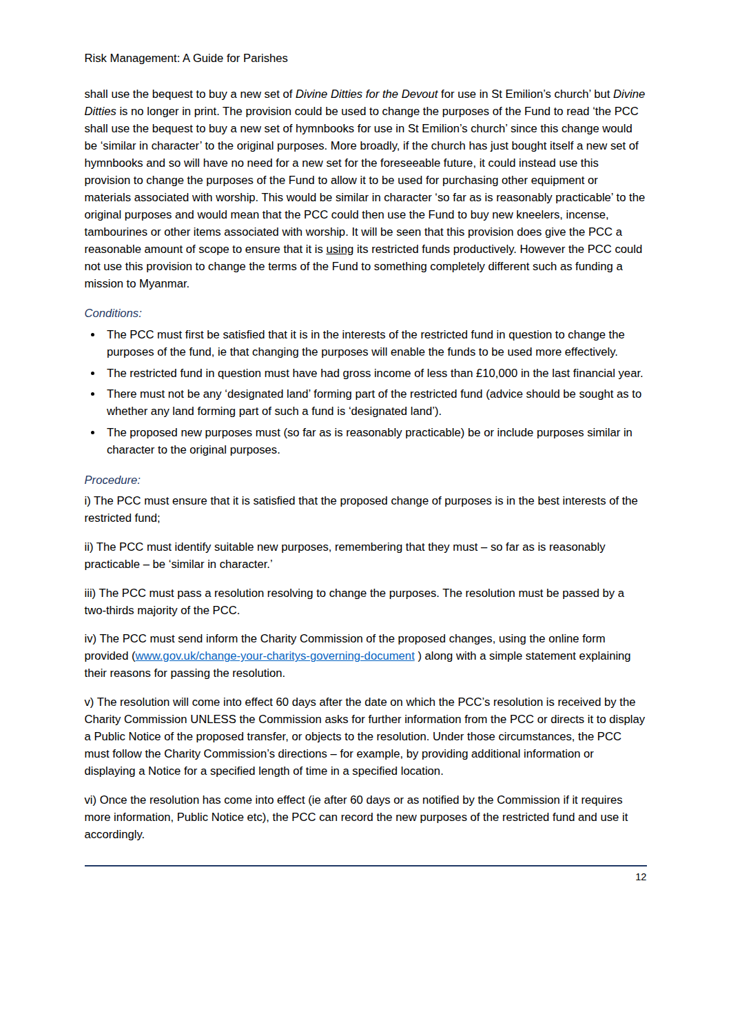Risk Management: A Guide for Parishes
shall use the bequest to buy a new set of Divine Ditties for the Devout for use in St Emilion’s church’ but Divine Ditties is no longer in print. The provision could be used to change the purposes of the Fund to read ‘the PCC shall use the bequest to buy a new set of hymnbooks for use in St Emilion’s church’ since this change would be ‘similar in character’ to the original purposes. More broadly, if the church has just bought itself a new set of hymnbooks and so will have no need for a new set for the foreseeable future, it could instead use this provision to change the purposes of the Fund to allow it to be used for purchasing other equipment or materials associated with worship. This would be similar in character ‘so far as is reasonably practicable’ to the original purposes and would mean that the PCC could then use the Fund to buy new kneelers, incense, tambourines or other items associated with worship. It will be seen that this provision does give the PCC a reasonable amount of scope to ensure that it is using its restricted funds productively. However the PCC could not use this provision to change the terms of the Fund to something completely different such as funding a mission to Myanmar.
Conditions:
The PCC must first be satisfied that it is in the interests of the restricted fund in question to change the purposes of the fund, ie that changing the purposes will enable the funds to be used more effectively.
The restricted fund in question must have had gross income of less than £10,000 in the last financial year.
There must not be any ‘designated land’ forming part of the restricted fund (advice should be sought as to whether any land forming part of such a fund is ‘designated land’).
The proposed new purposes must (so far as is reasonably practicable) be or include purposes similar in character to the original purposes.
Procedure:
i) The PCC must ensure that it is satisfied that the proposed change of purposes is in the best interests of the restricted fund;
ii) The PCC must identify suitable new purposes, remembering that they must – so far as is reasonably practicable – be ‘similar in character.’
iii) The PCC must pass a resolution resolving to change the purposes. The resolution must be passed by a two-thirds majority of the PCC.
iv) The PCC must send inform the Charity Commission of the proposed changes, using the online form provided (www.gov.uk/change-your-charitys-governing-document ) along with a simple statement explaining their reasons for passing the resolution.
v) The resolution will come into effect 60 days after the date on which the PCC’s resolution is received by the Charity Commission UNLESS the Commission asks for further information from the PCC or directs it to display a Public Notice of the proposed transfer, or objects to the resolution. Under those circumstances, the PCC must follow the Charity Commission’s directions – for example, by providing additional information or displaying a Notice for a specified length of time in a specified location.
vi) Once the resolution has come into effect (ie after 60 days or as notified by the Commission if it requires more information, Public Notice etc), the PCC can record the new purposes of the restricted fund and use it accordingly.
12